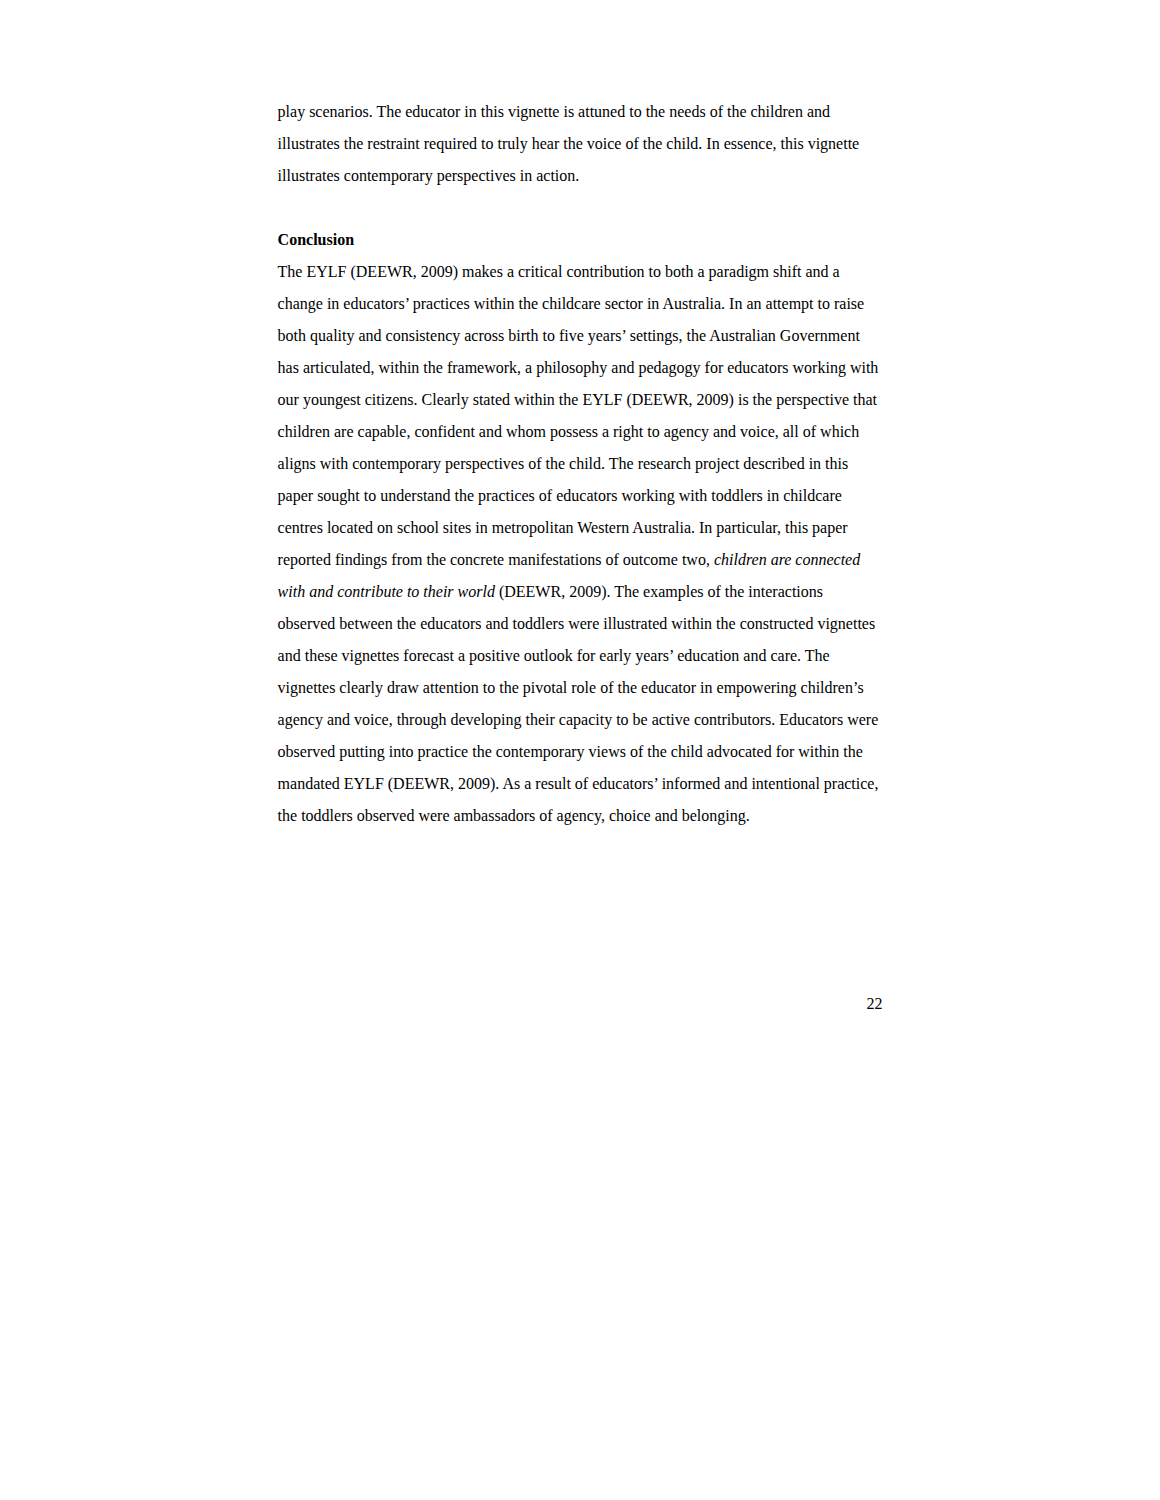play scenarios. The educator in this vignette is attuned to the needs of the children and illustrates the restraint required to truly hear the voice of the child. In essence, this vignette illustrates contemporary perspectives in action.
Conclusion
The EYLF (DEEWR, 2009) makes a critical contribution to both a paradigm shift and a change in educators’ practices within the childcare sector in Australia. In an attempt to raise both quality and consistency across birth to five years’ settings, the Australian Government has articulated, within the framework, a philosophy and pedagogy for educators working with our youngest citizens. Clearly stated within the EYLF (DEEWR, 2009) is the perspective that children are capable, confident and whom possess a right to agency and voice, all of which aligns with contemporary perspectives of the child. The research project described in this paper sought to understand the practices of educators working with toddlers in childcare centres located on school sites in metropolitan Western Australia. In particular, this paper reported findings from the concrete manifestations of outcome two, children are connected with and contribute to their world (DEEWR, 2009). The examples of the interactions observed between the educators and toddlers were illustrated within the constructed vignettes and these vignettes forecast a positive outlook for early years’ education and care. The vignettes clearly draw attention to the pivotal role of the educator in empowering children’s agency and voice, through developing their capacity to be active contributors. Educators were observed putting into practice the contemporary views of the child advocated for within the mandated EYLF (DEEWR, 2009). As a result of educators’ informed and intentional practice, the toddlers observed were ambassadors of agency, choice and belonging.
22